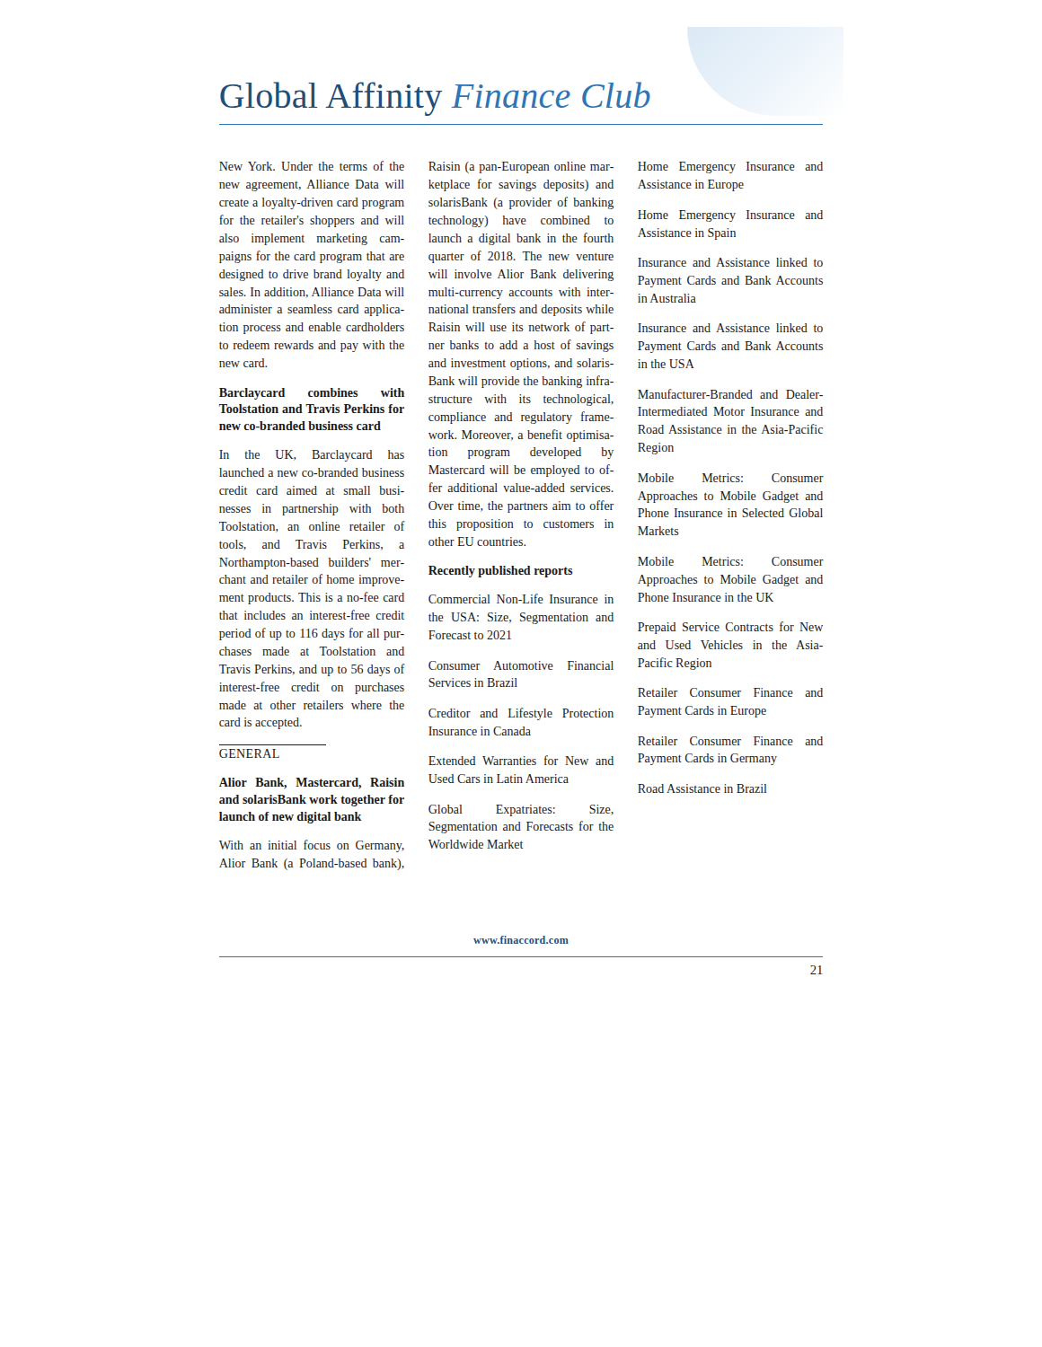Global Affinity Finance Club
New York. Under the terms of the new agreement, Alliance Data will create a loyalty-driven card program for the retailer's shoppers and will also implement marketing campaigns for the card program that are designed to drive brand loyalty and sales. In addition, Alliance Data will administer a seamless card application process and enable cardholders to redeem rewards and pay with the new card.
Barclaycard combines with Toolstation and Travis Perkins for new co-branded business card
In the UK, Barclaycard has launched a new co-branded business credit card aimed at small businesses in partnership with both Toolstation, an online retailer of tools, and Travis Perkins, a Northampton-based builders' merchant and retailer of home improvement products. This is a no-fee card that includes an interest-free credit period of up to 116 days for all purchases made at Toolstation and Travis Perkins, and up to 56 days of interest-free credit on purchases made at other retailers where the card is accepted.
GENERAL
Alior Bank, Mastercard, Raisin and solarisBank work together for launch of new digital bank
With an initial focus on Germany, Alior Bank (a Poland-based bank), Raisin (a pan-European online marketplace for savings deposits) and solarisBank (a provider of banking technology) have combined to launch a digital bank in the fourth quarter of 2018. The new venture will involve Alior Bank delivering multi-currency accounts with international transfers and deposits while Raisin will use its network of partner banks to add a host of savings and investment options, and solarisBank will provide the banking infrastructure with its technological, compliance and regulatory framework. Moreover, a benefit optimisation program developed by Mastercard will be employed to offer additional value-added services. Over time, the partners aim to offer this proposition to customers in other EU countries.
Recently published reports
Commercial Non-Life Insurance in the USA: Size, Segmentation and Forecast to 2021
Consumer Automotive Financial Services in Brazil
Creditor and Lifestyle Protection Insurance in Canada
Extended Warranties for New and Used Cars in Latin America
Global Expatriates: Size, Segmentation and Forecasts for the Worldwide Market
Home Emergency Insurance and Assistance in Europe
Home Emergency Insurance and Assistance in Spain
Insurance and Assistance linked to Payment Cards and Bank Accounts in Australia
Insurance and Assistance linked to Payment Cards and Bank Accounts in the USA
Manufacturer-Branded and Dealer-Intermediated Motor Insurance and Road Assistance in the Asia-Pacific Region
Mobile Metrics: Consumer Approaches to Mobile Gadget and Phone Insurance in Selected Global Markets
Mobile Metrics: Consumer Approaches to Mobile Gadget and Phone Insurance in the UK
Prepaid Service Contracts for New and Used Vehicles in the Asia-Pacific Region
Retailer Consumer Finance and Payment Cards in Europe
Retailer Consumer Finance and Payment Cards in Germany
Road Assistance in Brazil
www.finaccord.com
21